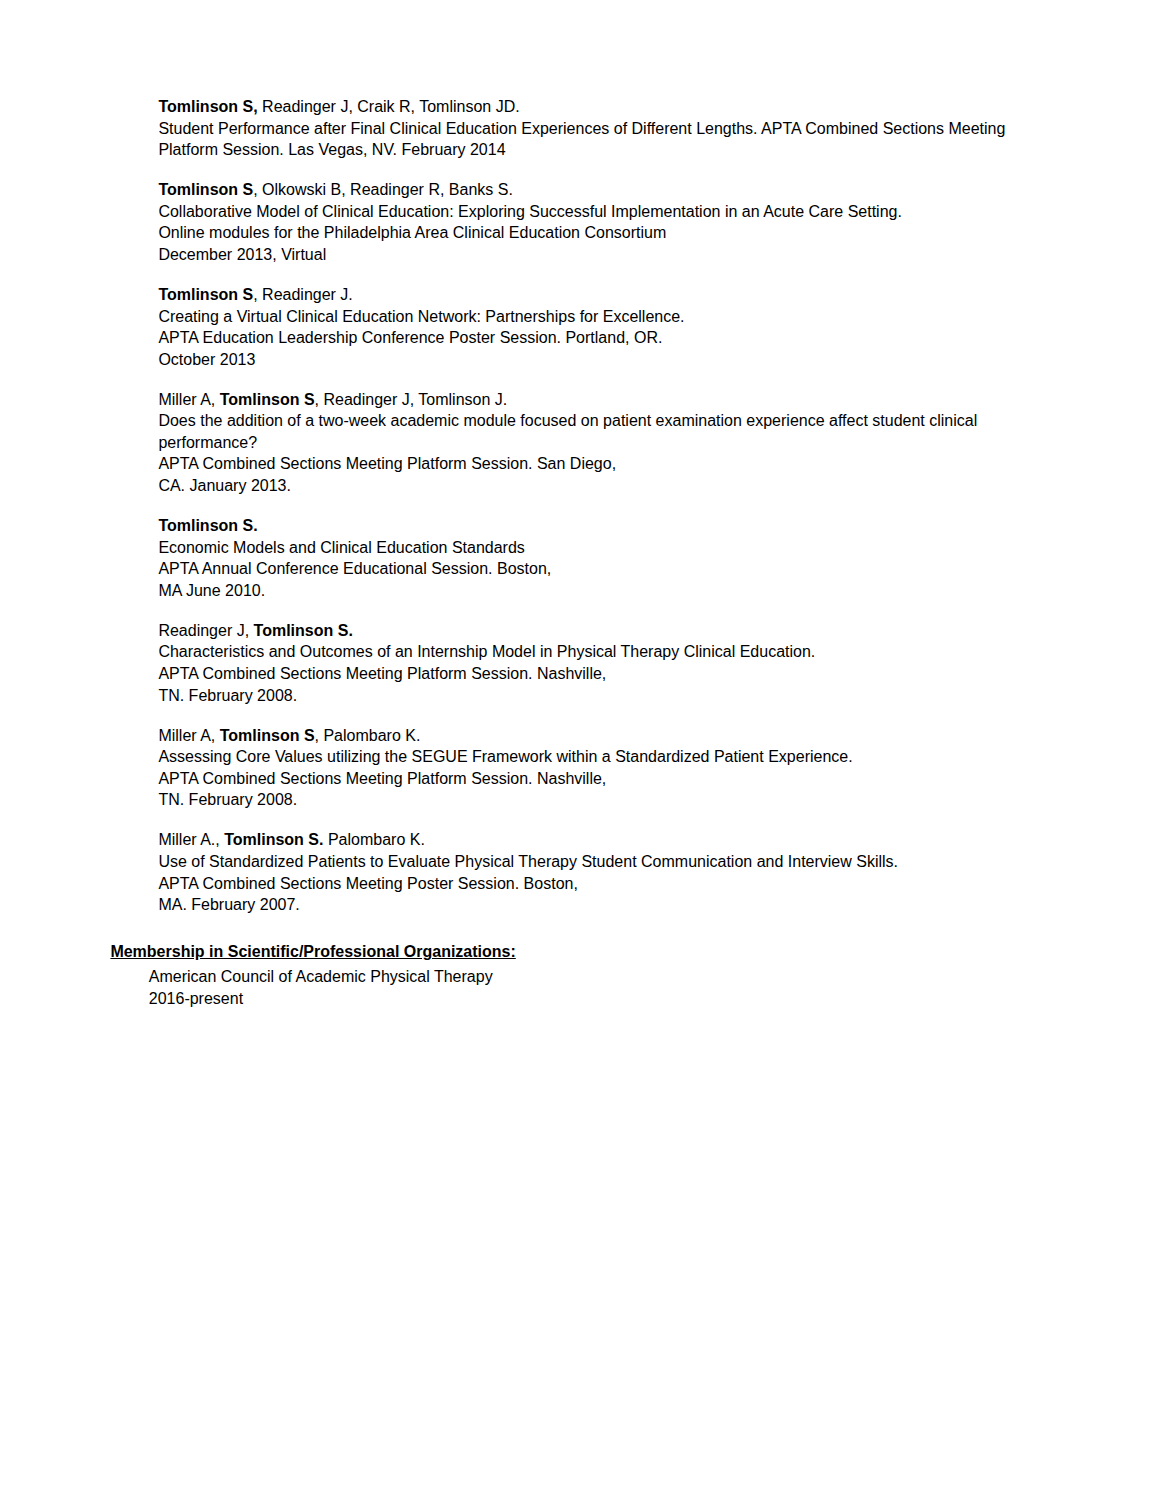Tomlinson S, Readinger J, Craik R, Tomlinson JD.
Student Performance after Final Clinical Education Experiences of Different Lengths. APTA Combined Sections Meeting Platform Session. Las Vegas, NV. February 2014
Tomlinson S, Olkowski B, Readinger R, Banks S.
Collaborative Model of Clinical Education: Exploring Successful Implementation in an Acute Care Setting.
Online modules for the Philadelphia Area Clinical Education Consortium
December 2013, Virtual
Tomlinson S, Readinger J.
Creating a Virtual Clinical Education Network: Partnerships for Excellence.
APTA Education Leadership Conference Poster Session. Portland, OR.
October 2013
Miller A, Tomlinson S, Readinger J, Tomlinson J.
Does the addition of a two-week academic module focused on patient examination experience affect student clinical performance?
APTA Combined Sections Meeting Platform Session. San Diego,
CA. January 2013.
Tomlinson S.
Economic Models and Clinical Education Standards
APTA Annual Conference Educational Session. Boston,
MA June 2010.
Readinger J, Tomlinson S.
Characteristics and Outcomes of an Internship Model in Physical Therapy Clinical Education.
APTA Combined Sections Meeting Platform Session. Nashville,
TN. February 2008.
Miller A, Tomlinson S, Palombaro K.
Assessing Core Values utilizing the SEGUE Framework within a Standardized Patient Experience.
APTA Combined Sections Meeting Platform Session. Nashville,
TN. February 2008.
Miller A., Tomlinson S. Palombaro K.
Use of Standardized Patients to Evaluate Physical Therapy Student Communication and Interview Skills.
APTA Combined Sections Meeting Poster Session. Boston,
MA. February 2007.
Membership in Scientific/Professional Organizations:
American Council of Academic Physical Therapy
2016-present